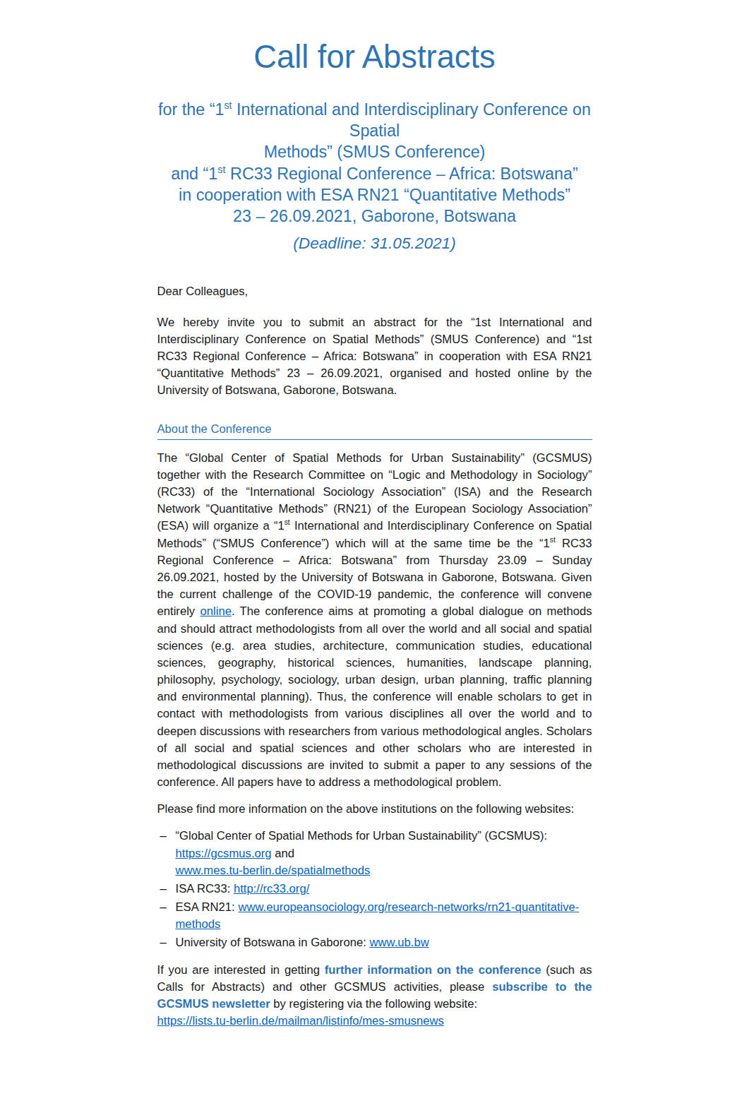Call for Abstracts
for the “1st International and Interdisciplinary Conference on Spatial Methods” (SMUS Conference) and “1st RC33 Regional Conference – Africa: Botswana” in cooperation with ESA RN21 “Quantitative Methods” 23 – 26.09.2021, Gaborone, Botswana
(Deadline: 31.05.2021)
Dear Colleagues,
We hereby invite you to submit an abstract for the “1st International and Interdisciplinary Conference on Spatial Methods” (SMUS Conference) and “1st RC33 Regional Conference – Africa: Botswana” in cooperation with ESA RN21 “Quantitative Methods” 23 – 26.09.2021, organised and hosted online by the University of Botswana, Gaborone, Botswana.
About the Conference
The “Global Center of Spatial Methods for Urban Sustainability” (GCSMUS) together with the Research Committee on “Logic and Methodology in Sociology” (RC33) of the “International Sociology Association” (ISA) and the Research Network “Quantitative Methods” (RN21) of the European Sociology Association” (ESA) will organize a “1st International and Interdisciplinary Conference on Spatial Methods” (“SMUS Conference”) which will at the same time be the “1st RC33 Regional Conference – Africa: Botswana” from Thursday 23.09 – Sunday 26.09.2021, hosted by the University of Botswana in Gaborone, Botswana. Given the current challenge of the COVID-19 pandemic, the conference will convene entirely online. The conference aims at promoting a global dialogue on methods and should attract methodologists from all over the world and all social and spatial sciences (e.g. area studies, architecture, communication studies, educational sciences, geography, historical sciences, humanities, landscape planning, philosophy, psychology, sociology, urban design, urban planning, traffic planning and environmental planning). Thus, the conference will enable scholars to get in contact with methodologists from various disciplines all over the world and to deepen discussions with researchers from various methodological angles. Scholars of all social and spatial sciences and other scholars who are interested in methodological discussions are invited to submit a paper to any sessions of the conference. All papers have to address a methodological problem.
Please find more information on the above institutions on the following websites:
“Global Center of Spatial Methods for Urban Sustainability” (GCSMUS): https://gcsmus.org and www.mes.tu-berlin.de/spatialmethods
ISA RC33: http://rc33.org/
ESA RN21: www.europeansociology.org/research-networks/rn21-quantitative-methods
University of Botswana in Gaborone: www.ub.bw
If you are interested in getting further information on the conference (such as Calls for Abstracts) and other GCSMUS activities, please subscribe to the GCSMUS newsletter by registering via the following website:
https://lists.tu-berlin.de/mailman/listinfo/mes-smusnews